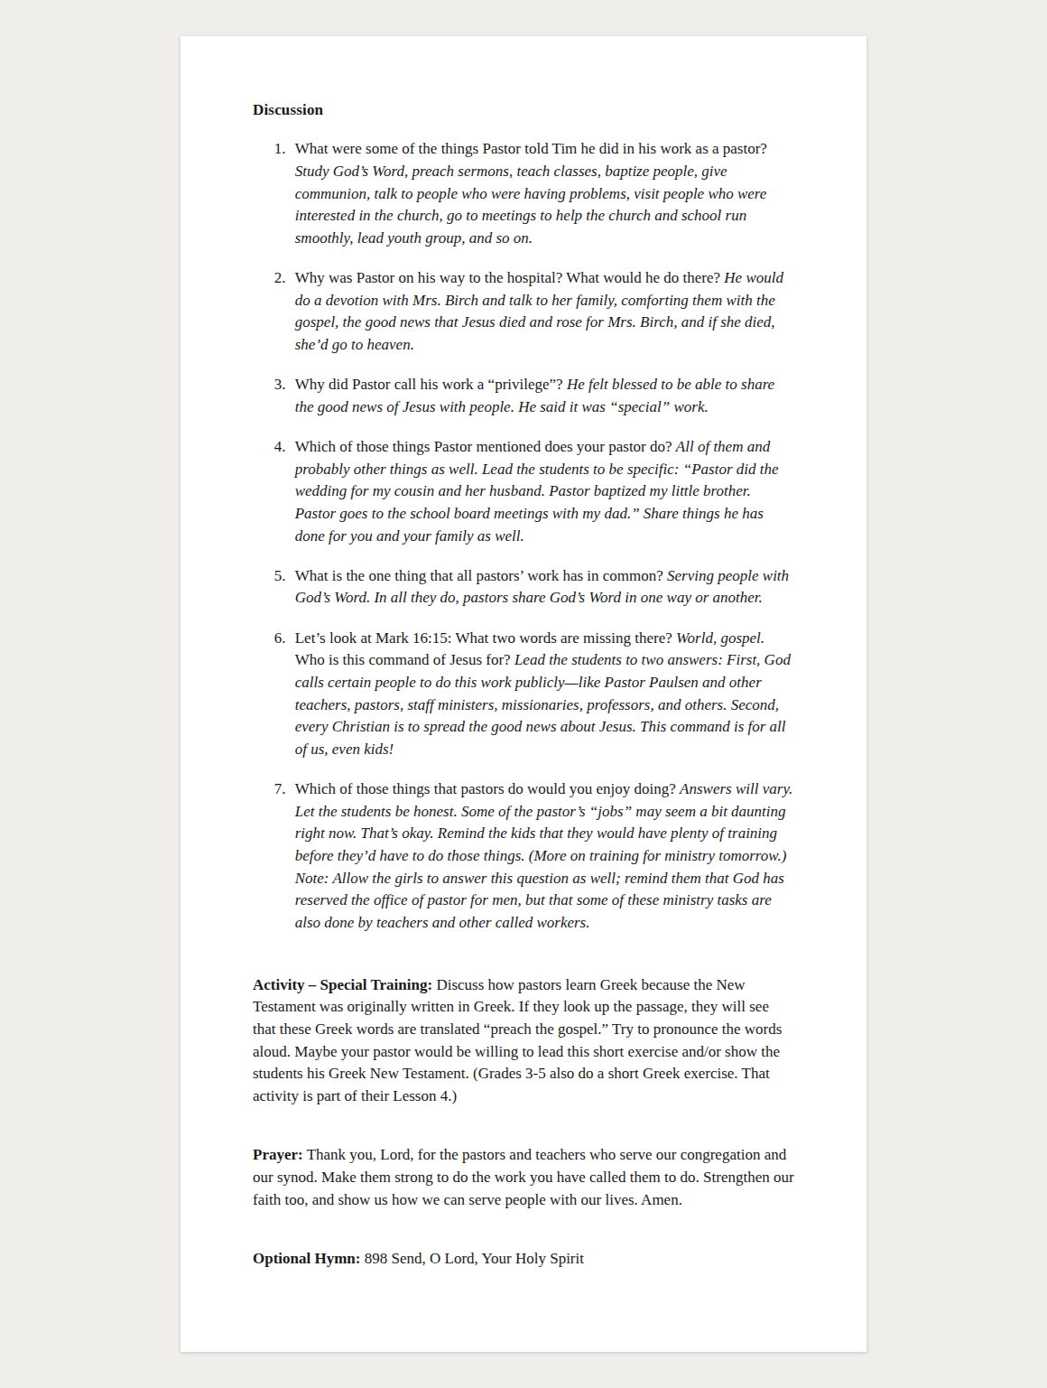Discussion
What were some of the things Pastor told Tim he did in his work as a pastor? Study God’s Word, preach sermons, teach classes, baptize people, give communion, talk to people who were having problems, visit people who were interested in the church, go to meetings to help the church and school run smoothly, lead youth group, and so on.
Why was Pastor on his way to the hospital? What would he do there? He would do a devotion with Mrs. Birch and talk to her family, comforting them with the gospel, the good news that Jesus died and rose for Mrs. Birch, and if she died, she’d go to heaven.
Why did Pastor call his work a “privilege”? He felt blessed to be able to share the good news of Jesus with people. He said it was “special” work.
Which of those things Pastor mentioned does your pastor do? All of them and probably other things as well. Lead the students to be specific: “Pastor did the wedding for my cousin and her husband. Pastor baptized my little brother. Pastor goes to the school board meetings with my dad.” Share things he has done for you and your family as well.
What is the one thing that all pastors’ work has in common? Serving people with God’s Word. In all they do, pastors share God’s Word in one way or another.
Let’s look at Mark 16:15: What two words are missing there? World, gospel. Who is this command of Jesus for? Lead the students to two answers: First, God calls certain people to do this work publicly—like Pastor Paulsen and other teachers, pastors, staff ministers, missionaries, professors, and others. Second, every Christian is to spread the good news about Jesus. This command is for all of us, even kids!
Which of those things that pastors do would you enjoy doing? Answers will vary. Let the students be honest. Some of the pastor’s “jobs” may seem a bit daunting right now. That’s okay. Remind the kids that they would have plenty of training before they’d have to do those things. (More on training for ministry tomorrow.) Note: Allow the girls to answer this question as well; remind them that God has reserved the office of pastor for men, but that some of these ministry tasks are also done by teachers and other called workers.
Activity – Special Training: Discuss how pastors learn Greek because the New Testament was originally written in Greek. If they look up the passage, they will see that these Greek words are translated “preach the gospel.” Try to pronounce the words aloud. Maybe your pastor would be willing to lead this short exercise and/or show the students his Greek New Testament. (Grades 3-5 also do a short Greek exercise. That activity is part of their Lesson 4.)
Prayer: Thank you, Lord, for the pastors and teachers who serve our congregation and our synod. Make them strong to do the work you have called them to do. Strengthen our faith too, and show us how we can serve people with our lives. Amen.
Optional Hymn: 898 Send, O Lord, Your Holy Spirit